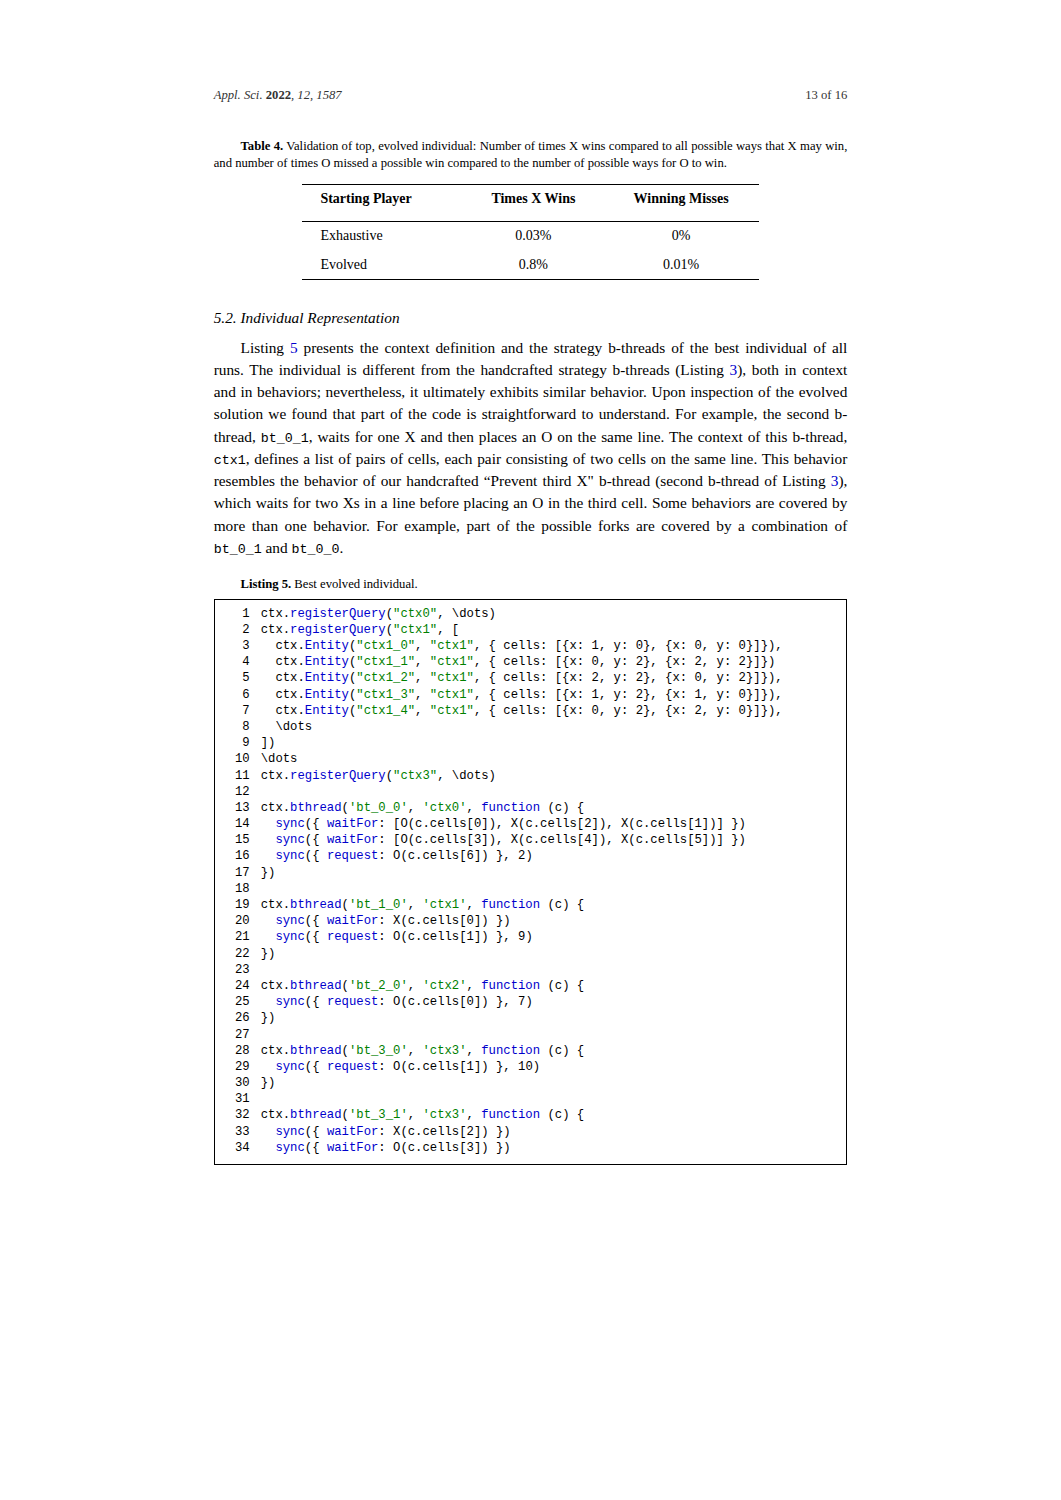Appl. Sci. 2022, 12, 1587
13 of 16
Table 4. Validation of top, evolved individual: Number of times X wins compared to all possible ways that X may win, and number of times O missed a possible win compared to the number of possible ways for O to win.
| Starting Player | Times X Wins | Winning Misses |
| --- | --- | --- |
| Exhaustive | 0.03% | 0% |
| Evolved | 0.8% | 0.01% |
5.2. Individual Representation
Listing 5 presents the context definition and the strategy b-threads of the best individual of all runs. The individual is different from the handcrafted strategy b-threads (Listing 3), both in context and in behaviors; nevertheless, it ultimately exhibits similar behavior. Upon inspection of the evolved solution we found that part of the code is straightforward to understand. For example, the second b-thread, bt_0_1, waits for one X and then places an O on the same line. The context of this b-thread, ctx1, defines a list of pairs of cells, each pair consisting of two cells on the same line. This behavior resembles the behavior of our handcrafted “Prevent third X" b-thread (second b-thread of Listing 3), which waits for two Xs in a line before placing an O in the third cell. Some behaviors are covered by more than one behavior. For example, part of the possible forks are covered by a combination of bt_0_1 and bt_0_0.
Listing 5. Best evolved individual.
1ctx.registerQuery("ctx0", \dots)
2ctx.registerQuery("ctx1", [
3  ctx.Entity("ctx1_0", "ctx1", { cells: [{x: 1, y: 0}, {x: 0, y: 0}]}),
4  ctx.Entity("ctx1_1", "ctx1", { cells: [{x: 0, y: 2}, {x: 2, y: 2}]})
5  ctx.Entity("ctx1_2", "ctx1", { cells: [{x: 2, y: 2}, {x: 0, y: 2}]}),
6  ctx.Entity("ctx1_3", "ctx1", { cells: [{x: 1, y: 2}, {x: 1, y: 0}]}),
7  ctx.Entity("ctx1_4", "ctx1", { cells: [{x: 0, y: 2}, {x: 2, y: 0}]}),
8  \dots
9])
10\dots
11ctx.registerQuery("ctx3", \dots)
12
13ctx.bthread('bt_0_0', 'ctx0', function (c) {
14  sync({ waitFor: [O(c.cells[0]), X(c.cells[2]), X(c.cells[1])] })
15  sync({ waitFor: [O(c.cells[3]), X(c.cells[4]), X(c.cells[5])] })
16  sync({ request: O(c.cells[6]) }, 2)
17})
18
19ctx.bthread('bt_1_0', 'ctx1', function (c) {
20  sync({ waitFor: X(c.cells[0]) })
21  sync({ request: O(c.cells[1]) }, 9)
22})
23
24ctx.bthread('bt_2_0', 'ctx2', function (c) {
25  sync({ request: O(c.cells[0]) }, 7)
26})
27
28ctx.bthread('bt_3_0', 'ctx3', function (c) {
29  sync({ request: O(c.cells[1]) }, 10)
30})
31
32ctx.bthread('bt_3_1', 'ctx3', function (c) {
33  sync({ waitFor: X(c.cells[2]) })
34  sync({ waitFor: O(c.cells[3]) })